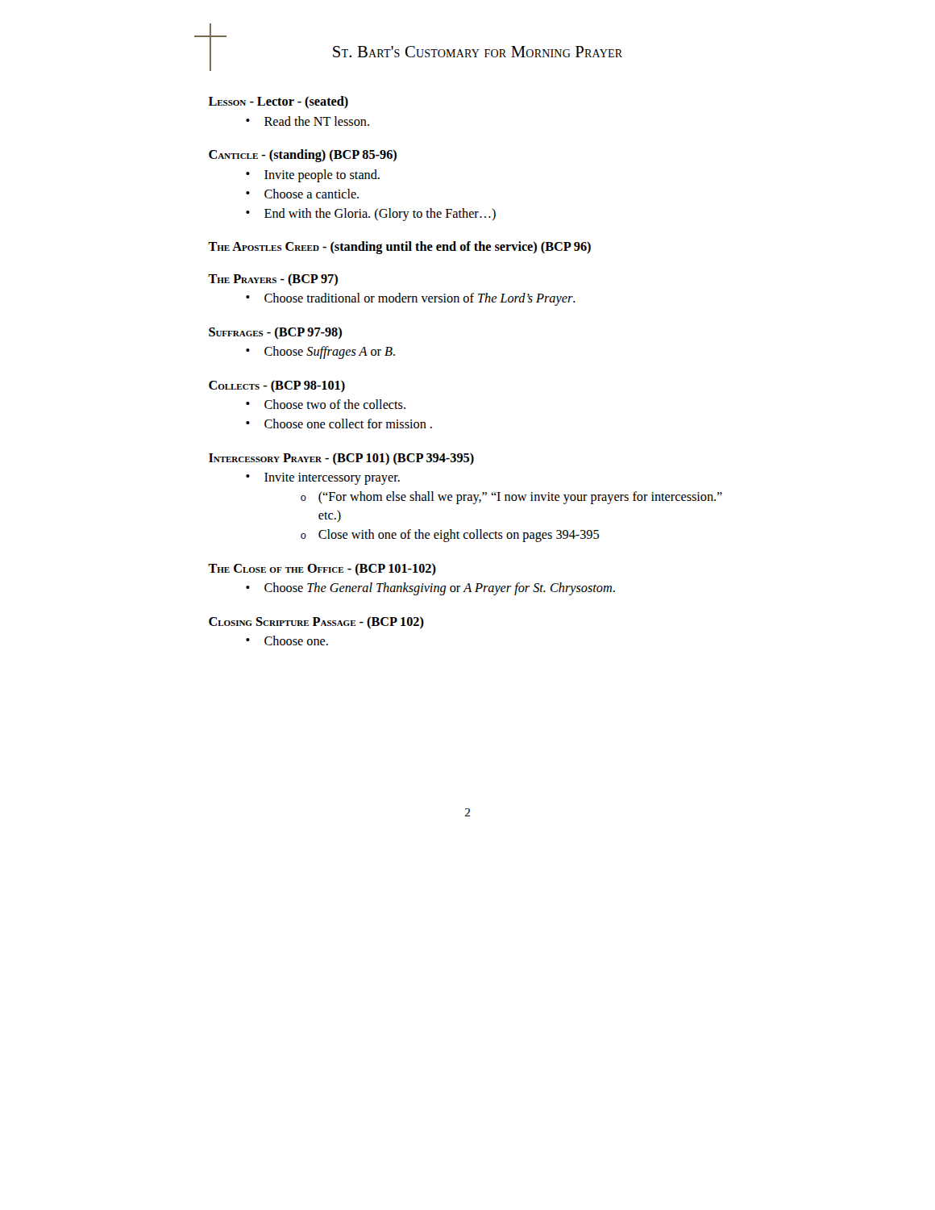St. Bart's Customary for Morning Prayer
Lesson - Lector - (seated)
Read the NT lesson.
Canticle - (standing) (BCP 85-96)
Invite people to stand.
Choose a canticle.
End with the Gloria. (Glory to the Father…)
The Apostles Creed - (standing until the end of the service) (BCP 96)
The Prayers - (BCP 97)
Choose traditional or modern version of The Lord’s Prayer.
Suffrages - (BCP 97-98)
Choose Suffrages A or B.
Collects - (BCP 98-101)
Choose two of the collects.
Choose one collect for mission .
Intercessory Prayer - (BCP 101) (BCP 394-395)
Invite intercessory prayer.
(“For whom else shall we pray,” “I now invite your prayers for intercession.” etc.)
Close with one of the eight collects on pages 394-395
The Close of the Office - (BCP 101-102)
Choose The General Thanksgiving or A Prayer for St. Chrysostom.
Closing Scripture Passage - (BCP 102)
Choose one.
2